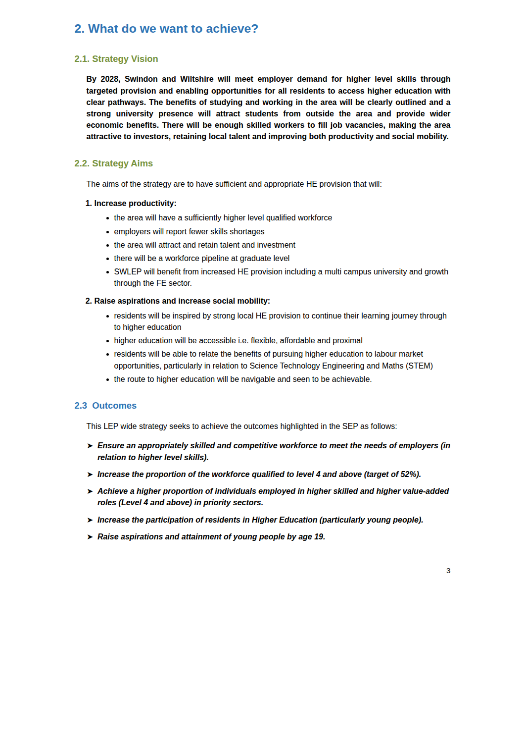2. What do we want to achieve?
2.1. Strategy Vision
By 2028, Swindon and Wiltshire will meet employer demand for higher level skills through targeted provision and enabling opportunities for all residents to access higher education with clear pathways. The benefits of studying and working in the area will be clearly outlined and a strong university presence will attract students from outside the area and provide wider economic benefits. There will be enough skilled workers to fill job vacancies, making the area attractive to investors, retaining local talent and improving both productivity and social mobility.
2.2. Strategy Aims
The aims of the strategy are to have sufficient and appropriate HE provision that will:
Increase productivity:
the area will have a sufficiently higher level qualified workforce
employers will report fewer skills shortages
the area will attract and retain talent and investment
there will be a workforce pipeline at graduate level
SWLEP will benefit from increased HE provision including a multi campus university and growth through the FE sector.
Raise aspirations and increase social mobility:
residents will be inspired by strong local HE provision to continue their learning journey through to higher education
higher education will be accessible i.e. flexible, affordable and proximal
residents will be able to relate the benefits of pursuing higher education to labour market opportunities, particularly in relation to Science Technology Engineering and Maths (STEM)
the route to higher education will be navigable and seen to be achievable.
2.3 Outcomes
This LEP wide strategy seeks to achieve the outcomes highlighted in the SEP as follows:
Ensure an appropriately skilled and competitive workforce to meet the needs of employers (in relation to higher level skills).
Increase the proportion of the workforce qualified to level 4 and above (target of 52%).
Achieve a higher proportion of individuals employed in higher skilled and higher value-added roles (Level 4 and above) in priority sectors.
Increase the participation of residents in Higher Education (particularly young people).
Raise aspirations and attainment of young people by age 19.
3